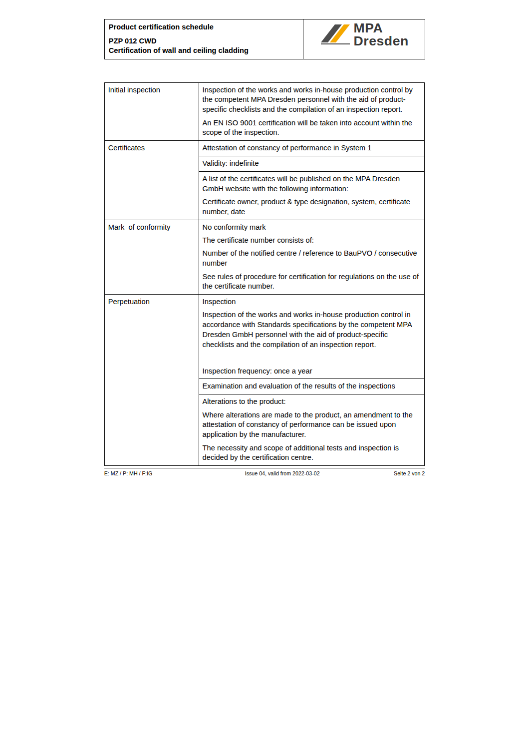Product certification schedule
PZP 012 CWD
Certification of wall and ceiling cladding
MPA Dresden
| Initial inspection | Inspection of the works and works in-house production control by the competent MPA Dresden personnel with the aid of product-specific checklists and the compilation of an inspection report. An EN ISO 9001 certification will be taken into account within the scope of the inspection. |
| Certificates | Attestation of constancy of performance in System 1 |
| Validity: indefinite |
| A list of the certificates will be published on the MPA Dresden GmbH website with the following information: Certificate owner, product & type designation, system, certificate number, date |
| Mark of conformity | No conformity mark The certificate number consists of: Number of the notified centre / reference to BauPVO / consecutive number See rules of procedure for certification for regulations on the use of the certificate number. |
| Perpetuation | Inspection Inspection of the works and works in-house production control in accordance with Standards specifications by the competent MPA Dresden GmbH personnel with the aid of product-specific checklists and the compilation of an inspection report. Inspection frequency: once a year |
| Examination and evaluation of the results of the inspections |
| Alterations to the product: Where alterations are made to the product, an amendment to the attestation of constancy of performance can be issued upon application by the manufacturer. The necessity and scope of additional tests and inspection is decided by the certification centre. |
| E: MZ / P: MH / F:IG | Issue 04, valid from 2022-03-02 | Seite 2 von 2 |